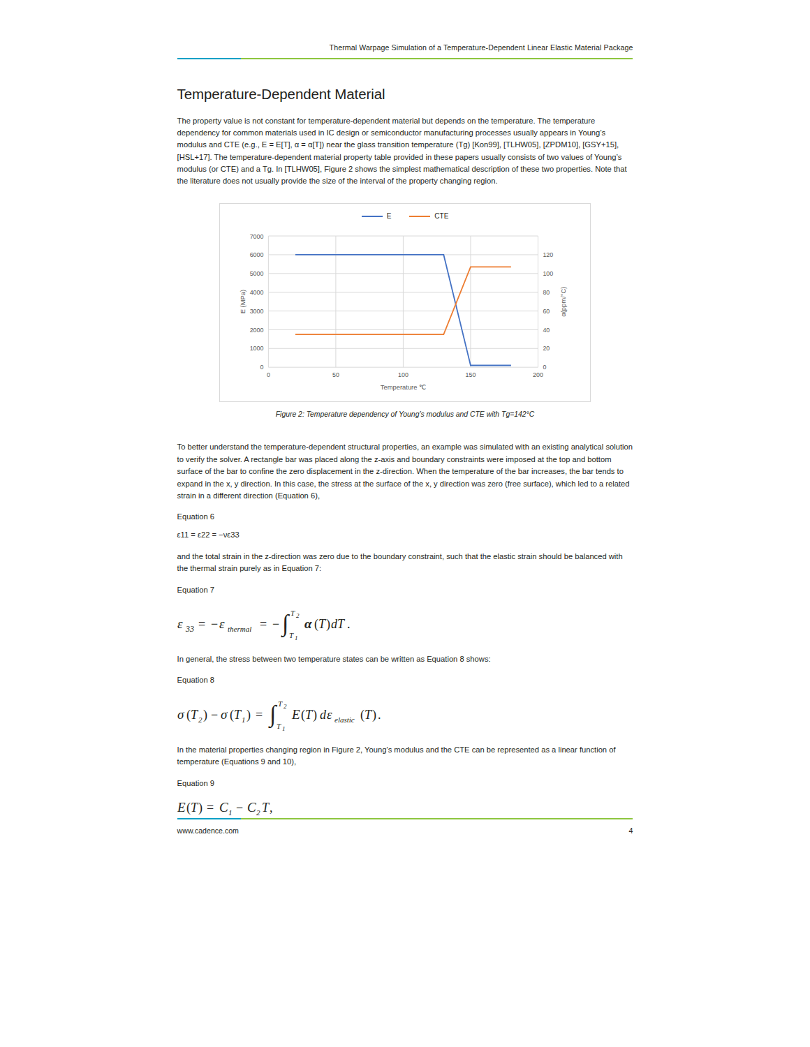Thermal Warpage Simulation of a Temperature-Dependent Linear Elastic Material Package
Temperature-Dependent Material
The property value is not constant for temperature-dependent material but depends on the temperature. The temperature dependency for common materials used in IC design or semiconductor manufacturing processes usually appears in Young’s modulus and CTE (e.g., E = E[T], α = α[T]) near the glass transition temperature (Tg) [Kon99], [TLHW05], [ZPDM10], [GSY+15], [HSL+17]. The temperature-dependent material property table provided in these papers usually consists of two values of Young’s modulus (or CTE) and a Tg. In [TLHW05], Figure 2 shows the simplest mathematical description of these two properties. Note that the literature does not usually provide the size of the interval of the property changing region.
E
CTE
0 1000 2000 3000 4000 5000 6000 7000 0 20 40 60 80 100 120 0 50 100 150 200 E (MPa) α(ppm/°C) Temperature ℃
Figure 2: Temperature dependency of Young’s modulus and CTE with Tg=142°C
To better understand the temperature-dependent structural properties, an example was simulated with an existing analytical solution to verify the solver. A rectangle bar was placed along the z-axis and boundary constraints were imposed at the top and bottom surface of the bar to confine the zero displacement in the z-direction. When the temperature of the bar increases, the bar tends to expand in the x, y direction. In this case, the stress at the surface of the x, y direction was zero (free surface), which led to a related strain in a different direction (Equation 6),
Equation 6
ε11 = ε22 = −νε33
and the total strain in the z-direction was zero due to the boundary constraint, such that the elastic strain should be balanced with the thermal strain purely as in Equation 7:
Equation 7
ε 33 = − ε thermal = − ∫ T 2 T 1 α ( T ) dT .
In general, the stress between two temperature states can be written as Equation 8 shows:
Equation 8
σ ( T 2 ) − σ ( T 1 ) = ∫ T 2 T 1 E ( T ) d ε elastic ( T ) .
In the material properties changing region in Figure 2, Young’s modulus and the CTE can be represented as a linear function of temperature (Equations 9 and 10),
Equation 9
E ( T ) = C 1 − C 2 T ,
www.cadence.com
4